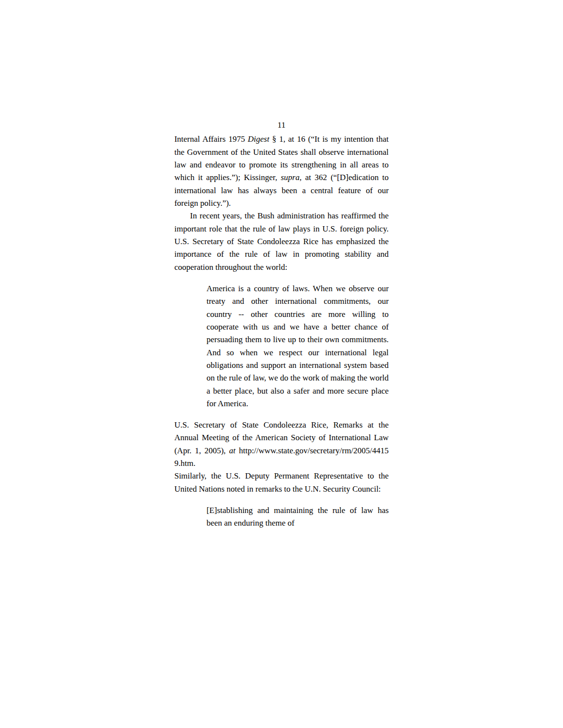11
Internal Affairs 1975 Digest § 1, at 16 (“It is my intention that the Government of the United States shall observe international law and endeavor to promote its strengthening in all areas to which it applies.”); Kissinger, supra, at 362 (“[D]edication to international law has always been a central feature of our foreign policy.”).
In recent years, the Bush administration has reaffirmed the important role that the rule of law plays in U.S. foreign policy. U.S. Secretary of State Condoleezza Rice has emphasized the importance of the rule of law in promoting stability and cooperation throughout the world:
America is a country of laws. When we observe our treaty and other international commitments, our country -- other countries are more willing to cooperate with us and we have a better chance of persuading them to live up to their own commitments. And so when we respect our international legal obligations and support an international system based on the rule of law, we do the work of making the world a better place, but also a safer and more secure place for America.
U.S. Secretary of State Condoleezza Rice, Remarks at the Annual Meeting of the American Society of International Law (Apr. 1, 2005), at http://www.state.gov/secretary/rm/2005/44159.htm.
Similarly, the U.S. Deputy Permanent Representative to the United Nations noted in remarks to the U.N. Security Council:
[E]stablishing and maintaining the rule of law has been an enduring theme of